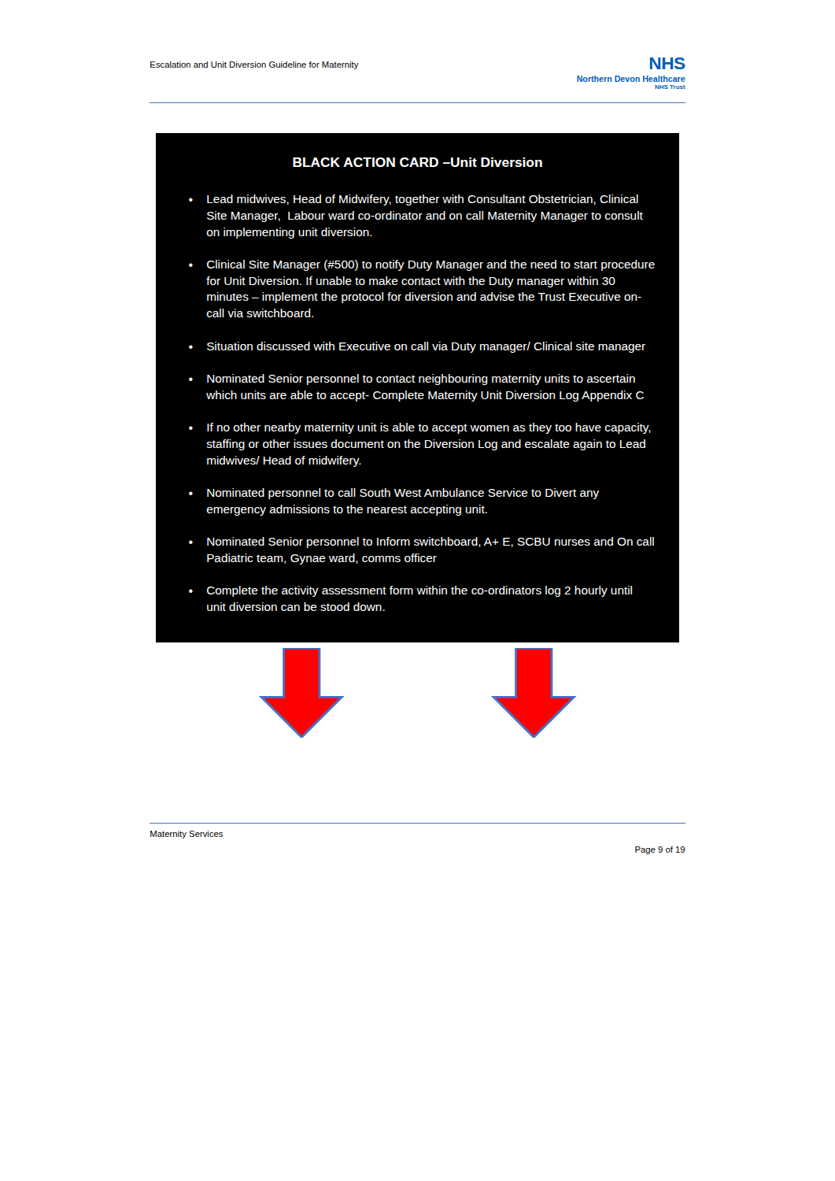Escalation and Unit Diversion Guideline for Maternity
NHS
Northern Devon Healthcare
NHS Trust
BLACK ACTION CARD –Unit Diversion
Lead midwives, Head of Midwifery, together with Consultant Obstetrician, Clinical Site Manager, Labour ward co-ordinator and on call Maternity Manager to consult on implementing unit diversion.
Clinical Site Manager (#500) to notify Duty Manager and the need to start procedure for Unit Diversion. If unable to make contact with the Duty manager within 30 minutes – implement the protocol for diversion and advise the Trust Executive on-call via switchboard.
Situation discussed with Executive on call via Duty manager/ Clinical site manager
Nominated Senior personnel to contact neighbouring maternity units to ascertain which units are able to accept- Complete Maternity Unit Diversion Log Appendix C
If no other nearby maternity unit is able to accept women as they too have capacity, staffing or other issues document on the Diversion Log and escalate again to Lead midwives/ Head of midwifery.
Nominated personnel to call South West Ambulance Service to Divert any emergency admissions to the nearest accepting unit.
Nominated Senior personnel to Inform switchboard, A+ E, SCBU nurses and On call Padiatric team, Gynae ward, comms officer
Complete the activity assessment form within the co-ordinators log 2 hourly until unit diversion can be stood down.
Maternity Services
Page 9 of 19